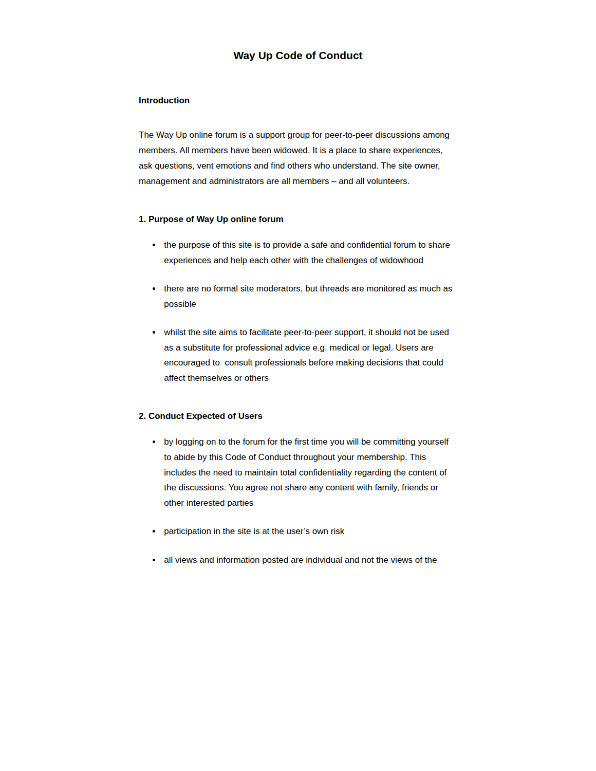Way Up Code of Conduct
Introduction
The Way Up online forum is a support group for peer-to-peer discussions among members. All members have been widowed. It is a place to share experiences, ask questions, vent emotions and find others who understand. The site owner, management and administrators are all members – and all volunteers.
1. Purpose of Way Up online forum
the purpose of this site is to provide a safe and confidential forum to share experiences and help each other with the challenges of widowhood
there are no formal site moderators, but threads are monitored as much as possible
whilst the site aims to facilitate peer-to-peer support, it should not be used as a substitute for professional advice e.g. medical or legal. Users are encouraged to consult professionals before making decisions that could affect themselves or others
2. Conduct Expected of Users
by logging on to the forum for the first time you will be committing yourself to abide by this Code of Conduct throughout your membership. This includes the need to maintain total confidentiality regarding the content of the discussions. You agree not share any content with family, friends or other interested parties
participation in the site is at the user’s own risk
all views and information posted are individual and not the views of the